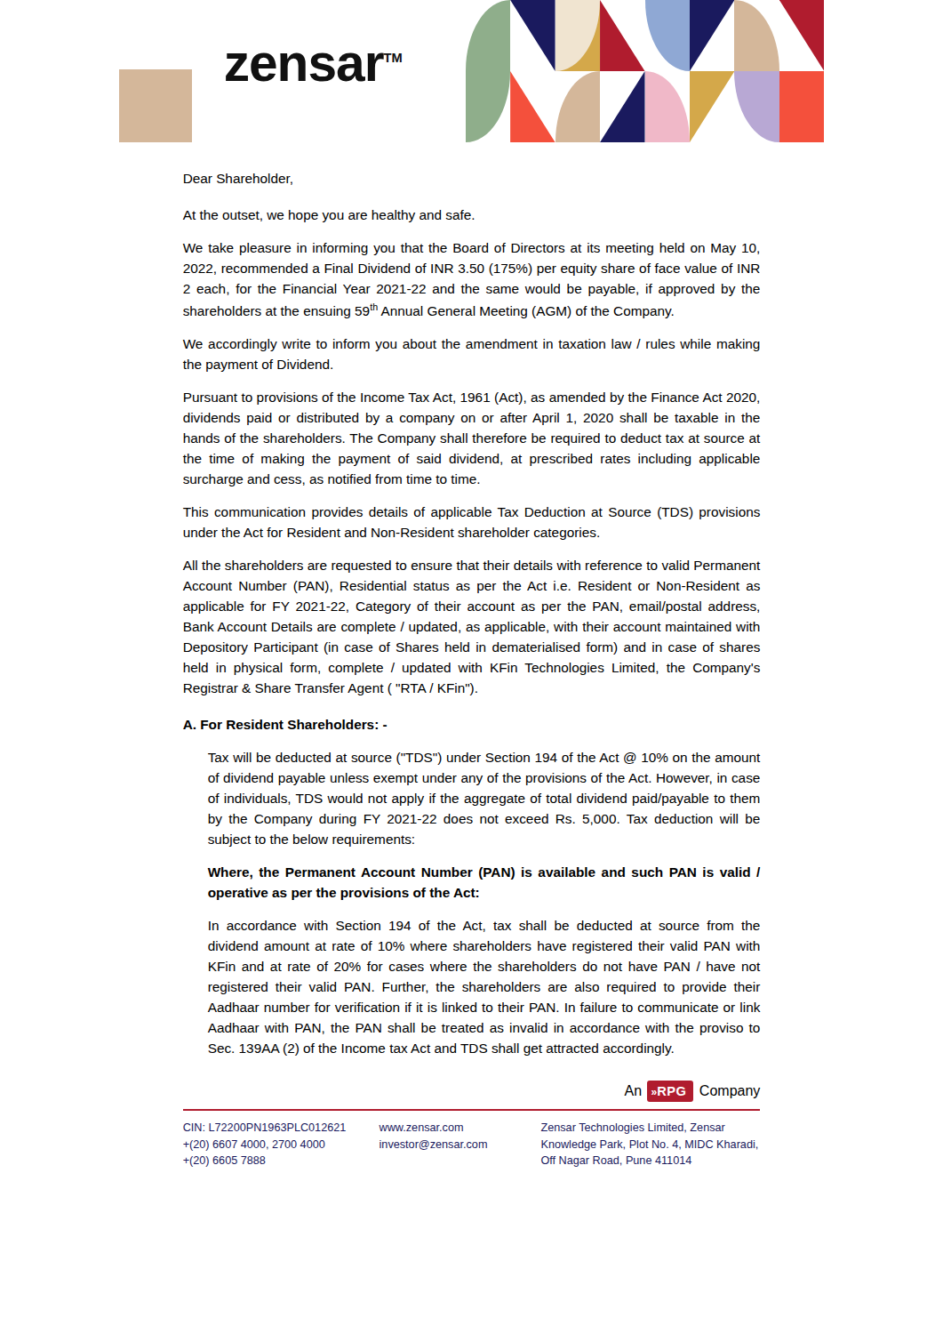zensarTM
Dear Shareholder,
At the outset, we hope you are healthy and safe.
We take pleasure in informing you that the Board of Directors at its meeting held on May 10, 2022, recommended a Final Dividend of INR 3.50 (175%) per equity share of face value of INR 2 each, for the Financial Year 2021-22 and the same would be payable, if approved by the shareholders at the ensuing 59th Annual General Meeting (AGM) of the Company.
We accordingly write to inform you about the amendment in taxation law / rules while making the payment of Dividend.
Pursuant to provisions of the Income Tax Act, 1961 (Act), as amended by the Finance Act 2020, dividends paid or distributed by a company on or after April 1, 2020 shall be taxable in the hands of the shareholders. The Company shall therefore be required to deduct tax at source at the time of making the payment of said dividend, at prescribed rates including applicable surcharge and cess, as notified from time to time.
This communication provides details of applicable Tax Deduction at Source (TDS) provisions under the Act for Resident and Non-Resident shareholder categories.
All the shareholders are requested to ensure that their details with reference to valid Permanent Account Number (PAN), Residential status as per the Act i.e. Resident or Non-Resident as applicable for FY 2021-22, Category of their account as per the PAN, email/postal address, Bank Account Details are complete / updated, as applicable, with their account maintained with Depository Participant (in case of Shares held in dematerialised form) and in case of shares held in physical form, complete / updated with KFin Technologies Limited, the Company's Registrar & Share Transfer Agent ( "RTA / KFin").
A. For Resident Shareholders: -
Tax will be deducted at source ("TDS") under Section 194 of the Act @ 10% on the amount of dividend payable unless exempt under any of the provisions of the Act. However, in case of individuals, TDS would not apply if the aggregate of total dividend paid/payable to them by the Company during FY 2021-22 does not exceed Rs. 5,000. Tax deduction will be subject to the below requirements:
Where, the Permanent Account Number (PAN) is available and such PAN is valid / operative as per the provisions of the Act:
In accordance with Section 194 of the Act, tax shall be deducted at source from the dividend amount at rate of 10% where shareholders have registered their valid PAN with KFin and at rate of 20% for cases where the shareholders do not have PAN / have not registered their valid PAN. Further, the shareholders are also required to provide their Aadhaar number for verification if it is linked to their PAN. In failure to communicate or link Aadhaar with PAN, the PAN shall be treated as invalid in accordance with the proviso to Sec. 139AA (2) of the Income tax Act and TDS shall get attracted accordingly.
An »RPG Company
CIN: L72200PN1963PLC012621
+(20) 6607 4000, 2700 4000
+(20) 6605 7888
www.zensar.com
investor@zensar.com
Zensar Technologies Limited, Zensar Knowledge Park, Plot No. 4, MIDC Kharadi, Off Nagar Road, Pune 411014